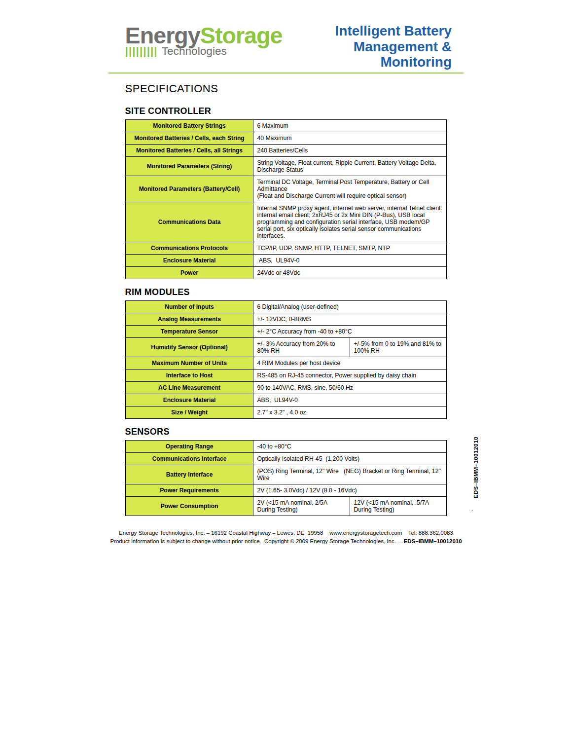Energy Storage
||||||||| Technologies
Intelligent Battery
Management & Monitoring
SPECIFICATIONS
SITE CONTROLLER
| Monitored Battery Strings | 6 Maximum |
| Monitored Batteries / Cells, each String | 40 Maximum |
| Monitored Batteries / Cells, all Strings | 240 Batteries/Cells |
| Monitored Parameters (String) | String Voltage, Float current, Ripple Current, Battery Voltage Delta, Discharge Status |
| Monitored Parameters (Battery/Cell) | Terminal DC Voltage, Terminal Post Temperature, Battery or Cell Admittance (Float and Discharge Current will require optical sensor) |
| Communications Data | Internal SNMP proxy agent, internet web server, internal Telnet client: internal email client; 2xRJ45 or 2x Mini DIN (P-Bus), USB local programming and configuration serial interface, USB modem/GP serial port, six optically isolates serial sensor communications interfaces. |
| Communications Protocols | TCP/IP, UDP, SNMP, HTTP, TELNET, SMTP, NTP |
| Enclosure Material | ABS, UL94V-0 |
| Power | 24Vdc or 48Vdc |
RIM MODULES
| Number of Inputs | 6 Digital/Analog (user-defined) |
| Analog Measurements | +/- 12VDC; 0-8RMS |
| Temperature Sensor | +/- 2°C Accuracy from -40 to +80°C |
| Humidity Sensor (Optional) | +/- 3% Accuracy from 20% to 80% RH | +/-5% from 0 to 19% and 81% to 100% RH |
| Maximum Number of Units | 4 RIM Modules per host device |
| Interface to Host | RS-485 on RJ-45 connector, Power supplied by daisy chain |
| AC Line Measurement | 90 to 140VAC, RMS, sine, 50/60 Hz |
| Enclosure Material | ABS, UL94V-0 |
| Size / Weight | 2.7" x 3.2" , 4.0 oz. |
SENSORS
| Operating Range | -40 to +80°C |
| Communications Interface | Optically Isolated RH-45 (1,200 Volts) |
| Battery Interface | (POS) Ring Terminal, 12" Wire (NEG) Bracket or Ring Terminal, 12" Wire |
| Power Requirements | 2V (1.65- 3.0Vdc) / 12V (8.0 - 16Vdc) |
| Power Consumption | 2V (<15 mA nominal, 2/5A During Testing) | 12V (<15 mA nominal, .5/7A During Testing) |
EDS–IBMM–10012010
.
Energy Storage Technologies, Inc. – 16192 Coastal Highway – Lewes, DE 19958 www.energystoragetech.com Tel: 888.362.0083
Product information is subject to change without prior notice. Copyright © 2009 Energy Storage Technologies, Inc. . EDS–IBMM–10012010